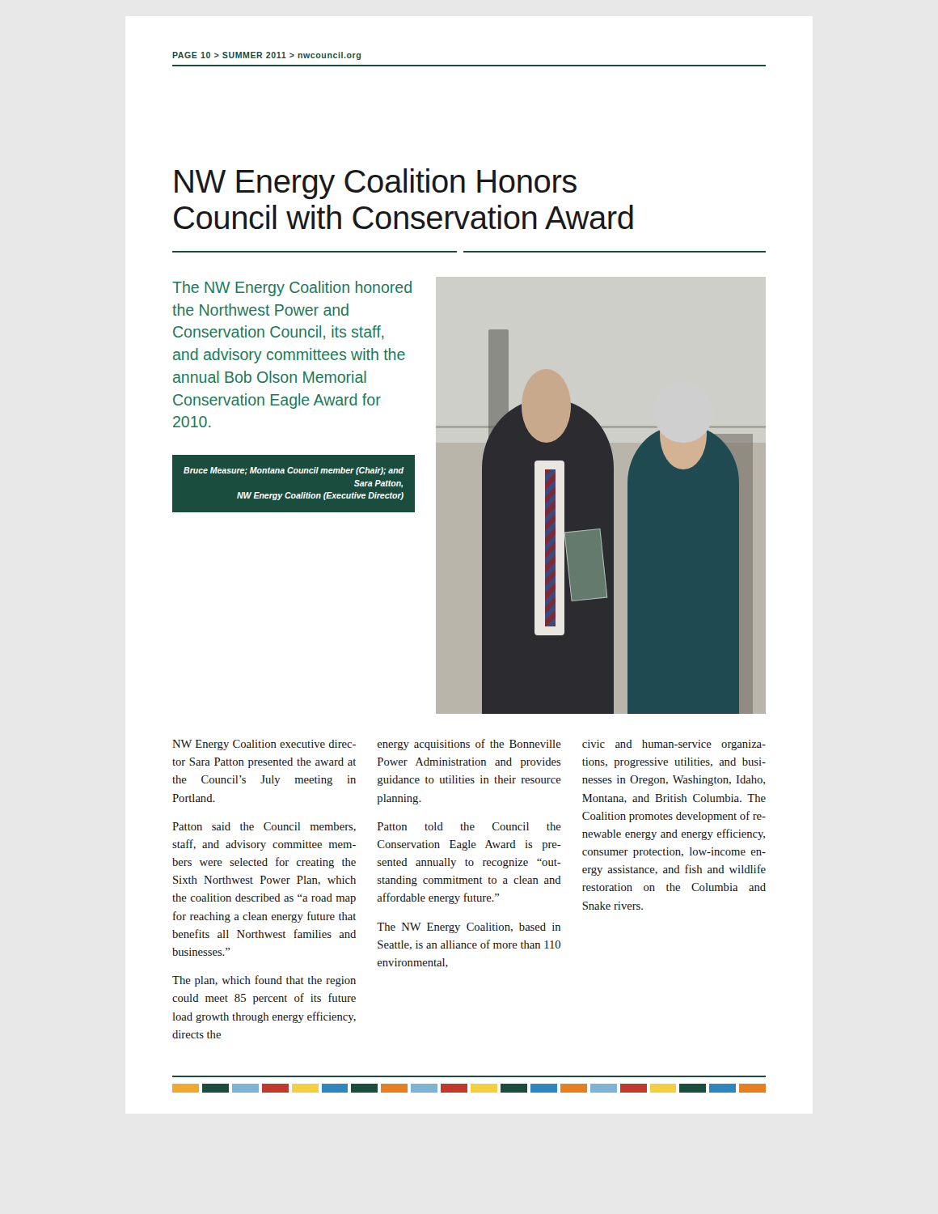PAGE 10 > SUMMER 2011 > nwcouncil.org
NW Energy Coalition Honors
Council with Conservation Award
The NW Energy Coalition honored the Northwest Power and Conservation Council, its staff, and advisory committees with the annual Bob Olson Memorial Conservation Eagle Award for 2010.
Bruce Measure; Montana Council member (Chair); and Sara Patton,
NW Energy Coalition (Executive Director)
NW Energy Coalition executive director Sara Patton presented the award at the Council’s July meeting in Portland.
Patton said the Council members, staff, and advisory committee members were selected for creating the Sixth Northwest Power Plan, which the coalition described as “a road map for reaching a clean energy future that benefits all Northwest families and businesses.”
The plan, which found that the region could meet 85 percent of its future load growth through energy efficiency, directs the
energy acquisitions of the Bonneville Power Administration and provides guidance to utilities in their resource planning.
Patton told the Council the Conservation Eagle Award is presented annually to recognize “outstanding commitment to a clean and affordable energy future.”
The NW Energy Coalition, based in Seattle, is an alliance of more than 110 environmental,
civic and human-service organizations, progressive utilities, and businesses in Oregon, Washington, Idaho, Montana, and British Columbia. The Coalition promotes development of renewable energy and energy efficiency, consumer protection, low-income energy assistance, and fish and wildlife restoration on the Columbia and Snake rivers.